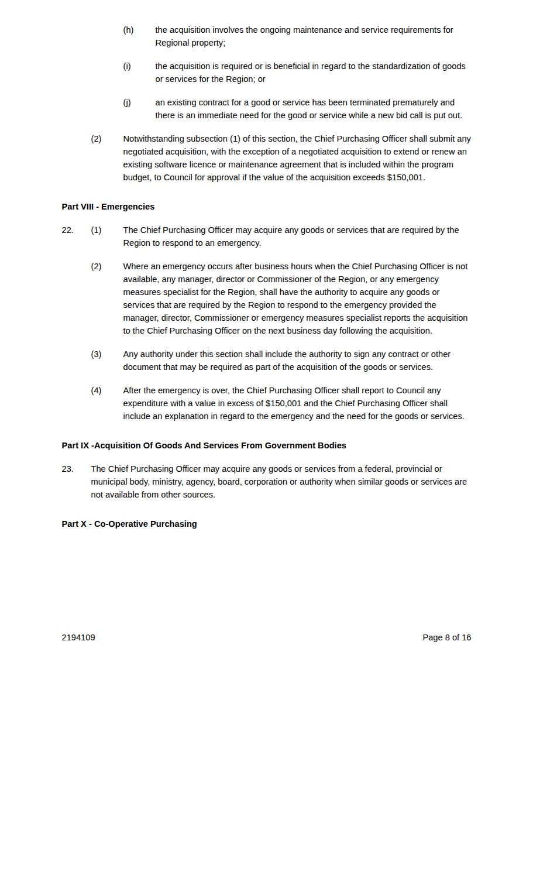(h)
the acquisition involves the ongoing maintenance and service requirements for Regional property;
(i)
the acquisition is required or is beneficial in regard to the standardization of goods or services for the Region; or
(j)
an existing contract for a good or service has been terminated prematurely and there is an immediate need for the good or service while a new bid call is put out.
(2)
Notwithstanding subsection (1) of this section, the Chief Purchasing Officer shall submit any negotiated acquisition, with the exception of a negotiated acquisition to extend or renew an existing software licence or maintenance agreement that is included within the program budget, to Council for approval if the value of the acquisition exceeds $150,001.
Part VIII - Emergencies
22.
(1)
The Chief Purchasing Officer may acquire any goods or services that are required by the Region to respond to an emergency.
(2)
Where an emergency occurs after business hours when the Chief Purchasing Officer is not available, any manager, director or Commissioner of the Region, or any emergency measures specialist for the Region, shall have the authority to acquire any goods or services that are required by the Region to respond to the emergency provided the manager, director, Commissioner or emergency measures specialist reports the acquisition to the Chief Purchasing Officer on the next business day following the acquisition.
(3)
Any authority under this section shall include the authority to sign any contract or other document that may be required as part of the acquisition of the goods or services.
(4)
After the emergency is over, the Chief Purchasing Officer shall report to Council any expenditure with a value in excess of $150,001 and the Chief Purchasing Officer shall include an explanation in regard to the emergency and the need for the goods or services.
Part IX -Acquisition Of Goods And Services From Government Bodies
23.
The Chief Purchasing Officer may acquire any goods or services from a federal, provincial or municipal body, ministry, agency, board, corporation or authority when similar goods or services are not available from other sources.
Part X - Co-Operative Purchasing
2194109 Page 8 of 16